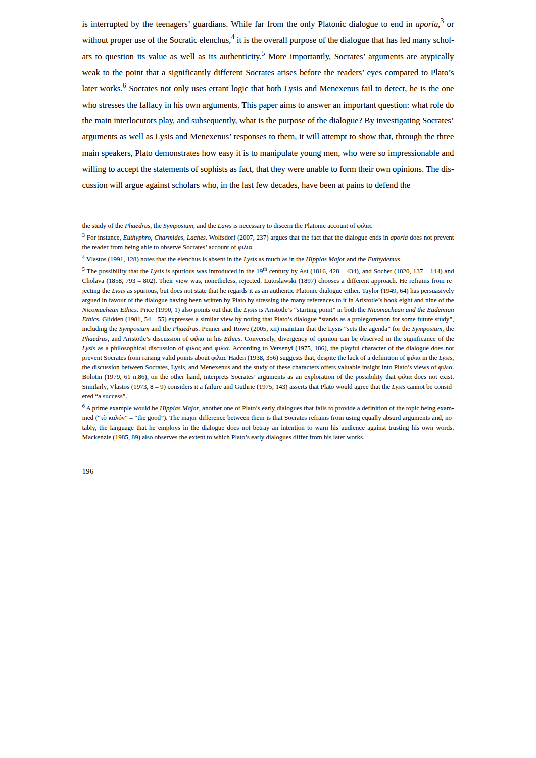is interrupted by the teenagers’ guardians. While far from the only Platonic dialogue to end in aporia,3 or without proper use of the Socratic elenchus,4 it is the overall purpose of the dialogue that has led many scholars to question its value as well as its authenticity.5 More importantly, Socrates’ arguments are atypically weak to the point that a significantly different Socrates arises before the readers’ eyes compared to Plato’s later works.6 Socrates not only uses errant logic that both Lysis and Menexenus fail to detect, he is the one who stresses the fallacy in his own arguments. This paper aims to answer an important question: what role do the main interlocutors play, and subsequently, what is the purpose of the dialogue? By investigating Socrates’ arguments as well as Lysis and Menexenus’ responses to them, it will attempt to show that, through the three main speakers, Plato demonstrates how easy it is to manipulate young men, who were so impressionable and willing to accept the statements of sophists as fact, that they were unable to form their own opinions. The discussion will argue against scholars who, in the last few decades, have been at pains to defend the
the study of the Phaedrus, the Symposium, and the Laws is necessary to discern the Platonic account of φιλια.
3 For instance, Euthyphro, Charmides, Laches. Wolfsdorf (2007, 237) argues that the fact that the dialogue ends in aporia does not prevent the reader from being able to observe Socrates’ account of φιλια.
4 Vlastos (1991, 128) notes that the elenchus is absent in the Lysis as much as in the Hippias Major and the Euthydemus.
5 The possibility that the Lysis is spurious was introduced in the 19th century by Ast (1816, 428 – 434), and Socher (1820, 137 – 144) and Cholava (1858, 793 – 802). Their view was, nonetheless, rejected. Lutoslawski (1897) chooses a different approach. He refrains from rejecting the Lysis as spurious, but does not state that he regards it as an authentic Platonic dialogue either. Taylor (1949, 64) has persuasively argued in favour of the dialogue having been written by Plato by stressing the many references to it in Aristotle’s book eight and nine of the Nicomachean Ethics. Price (1990, 1) also points out that the Lysis is Aristotle’s “starting-point” in both the Nicomachean and the Eudemian Ethics. Glidden (1981, 54 – 55) expresses a similar view by noting that Plato’s dialogue “stands as a prolegomenon for some future study”, including the Symposium and the Phaedrus. Penner and Rowe (2005, xii) maintain that the Lysis “sets the agenda” for the Symposium, the Phaedrus, and Aristotle’s discussion of φιλια in his Ethics. Conversely, divergency of opinion can be observed in the significance of the Lysis as a philosophical discussion of φιλος and φιλια. According to Versenyi (1975, 186), the playful character of the dialogue does not prevent Socrates from raising valid points about φιλια. Haden (1938, 356) suggests that, despite the lack of a definition of φιλια in the Lysis, the discussion between Socrates, Lysis, and Menexenus and the study of these characters offers valuable insight into Plato’s views of φιλια. Bolotin (1979, 61 n.86), on the other hand, interprets Socrates’ arguments as an exploration of the possibility that φιλια does not exist. Similarly, Vlastos (1973, 8 – 9) considers it a failure and Guthrie (1975, 143) asserts that Plato would agree that the Lysis cannot be considered “a success”.
6 A prime example would be Hippias Major, another one of Plato’s early dialogues that fails to provide a definition of the topic being examined (“τò καλóν” – “the good”). The major difference between them is that Socrates refrains from using equally absurd arguments and, notably, the language that he employs in the dialogue does not betray an intention to warn his audience against trusting his own words. Mackenzie (1985, 89) also observes the extent to which Plato’s early dialogues differ from his later works.
196